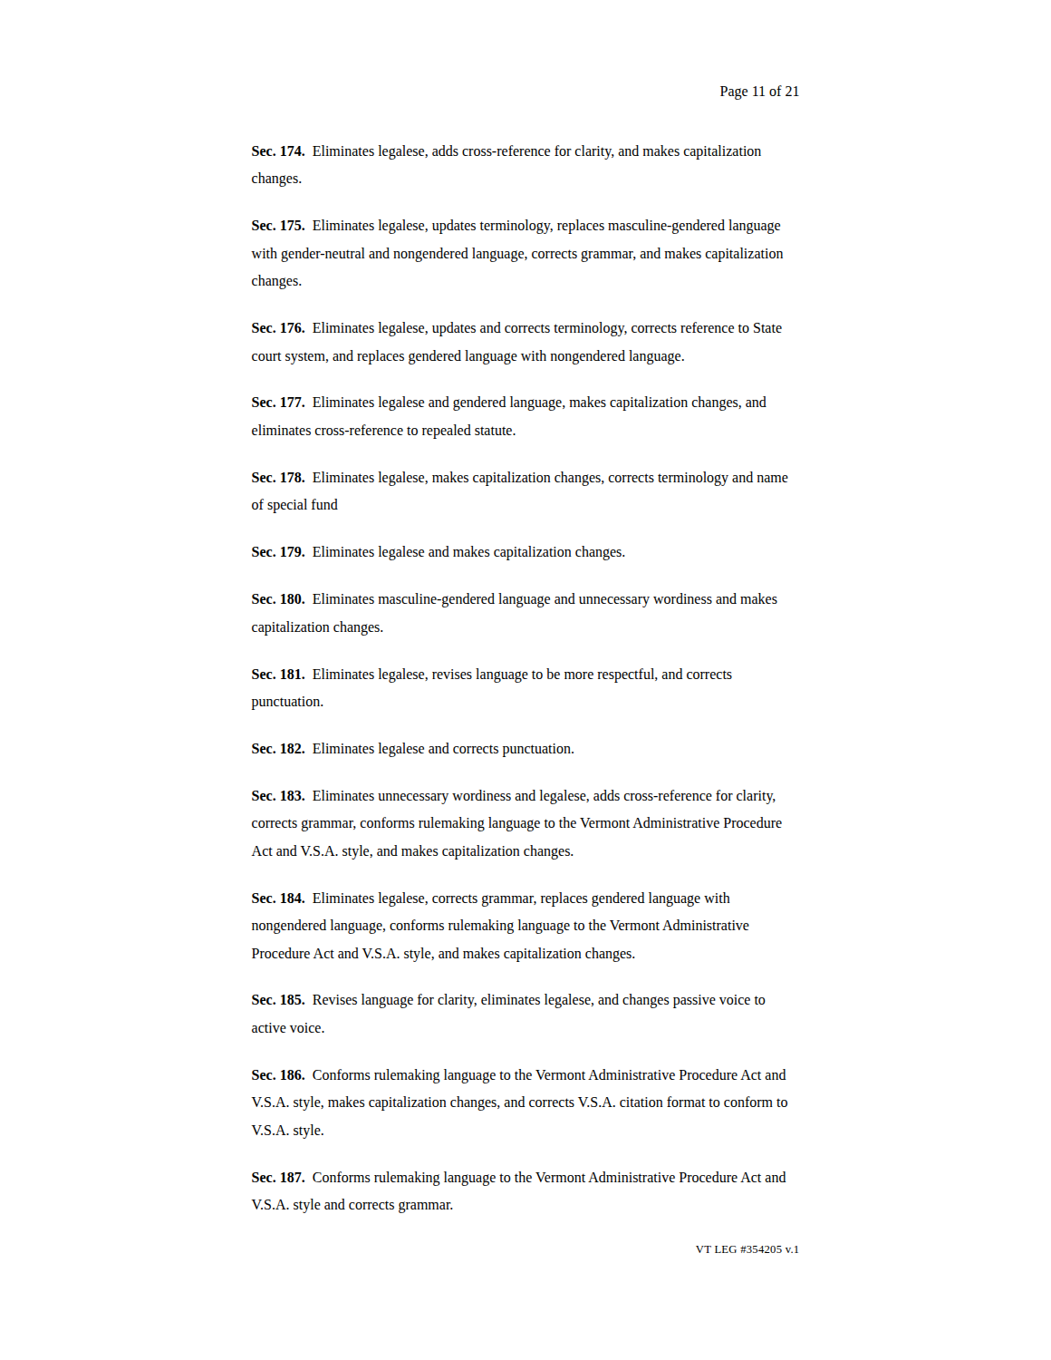Page 11 of 21
Sec. 174. Eliminates legalese, adds cross-reference for clarity, and makes capitalization changes.
Sec. 175. Eliminates legalese, updates terminology, replaces masculine-gendered language with gender-neutral and nongendered language, corrects grammar, and makes capitalization changes.
Sec. 176. Eliminates legalese, updates and corrects terminology, corrects reference to State court system, and replaces gendered language with nongendered language.
Sec. 177. Eliminates legalese and gendered language, makes capitalization changes, and eliminates cross-reference to repealed statute.
Sec. 178. Eliminates legalese, makes capitalization changes, corrects terminology and name of special fund
Sec. 179. Eliminates legalese and makes capitalization changes.
Sec. 180. Eliminates masculine-gendered language and unnecessary wordiness and makes capitalization changes.
Sec. 181. Eliminates legalese, revises language to be more respectful, and corrects punctuation.
Sec. 182. Eliminates legalese and corrects punctuation.
Sec. 183. Eliminates unnecessary wordiness and legalese, adds cross-reference for clarity, corrects grammar, conforms rulemaking language to the Vermont Administrative Procedure Act and V.S.A. style, and makes capitalization changes.
Sec. 184. Eliminates legalese, corrects grammar, replaces gendered language with nongendered language, conforms rulemaking language to the Vermont Administrative Procedure Act and V.S.A. style, and makes capitalization changes.
Sec. 185. Revises language for clarity, eliminates legalese, and changes passive voice to active voice.
Sec. 186. Conforms rulemaking language to the Vermont Administrative Procedure Act and V.S.A. style, makes capitalization changes, and corrects V.S.A. citation format to conform to V.S.A. style.
Sec. 187. Conforms rulemaking language to the Vermont Administrative Procedure Act and V.S.A. style and corrects grammar.
VT LEG #354205 v.1